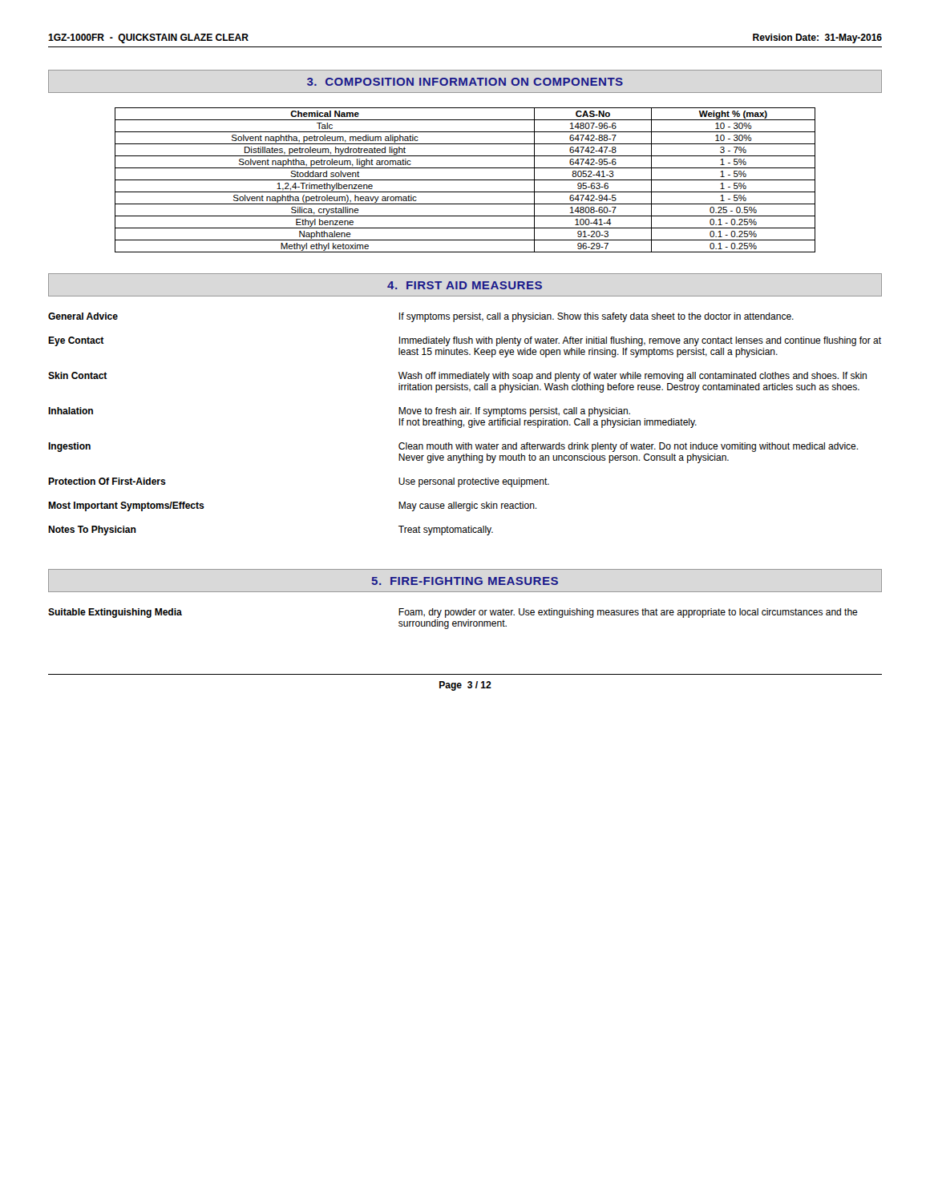1GZ-1000FR - QUICKSTAIN GLAZE CLEAR Revision Date: 31-May-2016
3. COMPOSITION INFORMATION ON COMPONENTS
| Chemical Name | CAS-No | Weight % (max) |
| --- | --- | --- |
| Talc | 14807-96-6 | 10 - 30% |
| Solvent naphtha, petroleum, medium aliphatic | 64742-88-7 | 10 - 30% |
| Distillates, petroleum, hydrotreated light | 64742-47-8 | 3 - 7% |
| Solvent naphtha, petroleum, light aromatic | 64742-95-6 | 1 - 5% |
| Stoddard solvent | 8052-41-3 | 1 - 5% |
| 1,2,4-Trimethylbenzene | 95-63-6 | 1 - 5% |
| Solvent naphtha (petroleum), heavy aromatic | 64742-94-5 | 1 - 5% |
| Silica, crystalline | 14808-60-7 | 0.25 - 0.5% |
| Ethyl benzene | 100-41-4 | 0.1 - 0.25% |
| Naphthalene | 91-20-3 | 0.1 - 0.25% |
| Methyl ethyl ketoxime | 96-29-7 | 0.1 - 0.25% |
4. FIRST AID MEASURES
| General Advice | If symptoms persist, call a physician. Show this safety data sheet to the doctor in attendance. |
| Eye Contact | Immediately flush with plenty of water. After initial flushing, remove any contact lenses and continue flushing for at least 15 minutes. Keep eye wide open while rinsing. If symptoms persist, call a physician. |
| Skin Contact | Wash off immediately with soap and plenty of water while removing all contaminated clothes and shoes. If skin irritation persists, call a physician. Wash clothing before reuse. Destroy contaminated articles such as shoes. |
| Inhalation | Move to fresh air. If symptoms persist, call a physician. If not breathing, give artificial respiration. Call a physician immediately. |
| Ingestion | Clean mouth with water and afterwards drink plenty of water. Do not induce vomiting without medical advice. Never give anything by mouth to an unconscious person. Consult a physician. |
| Protection Of First-Aiders | Use personal protective equipment. |
| Most Important Symptoms/Effects | May cause allergic skin reaction. |
| Notes To Physician | Treat symptomatically. |
5. FIRE-FIGHTING MEASURES
| Suitable Extinguishing Media | Foam, dry powder or water. Use extinguishing measures that are appropriate to local circumstances and the surrounding environment. |
Page 3 / 12